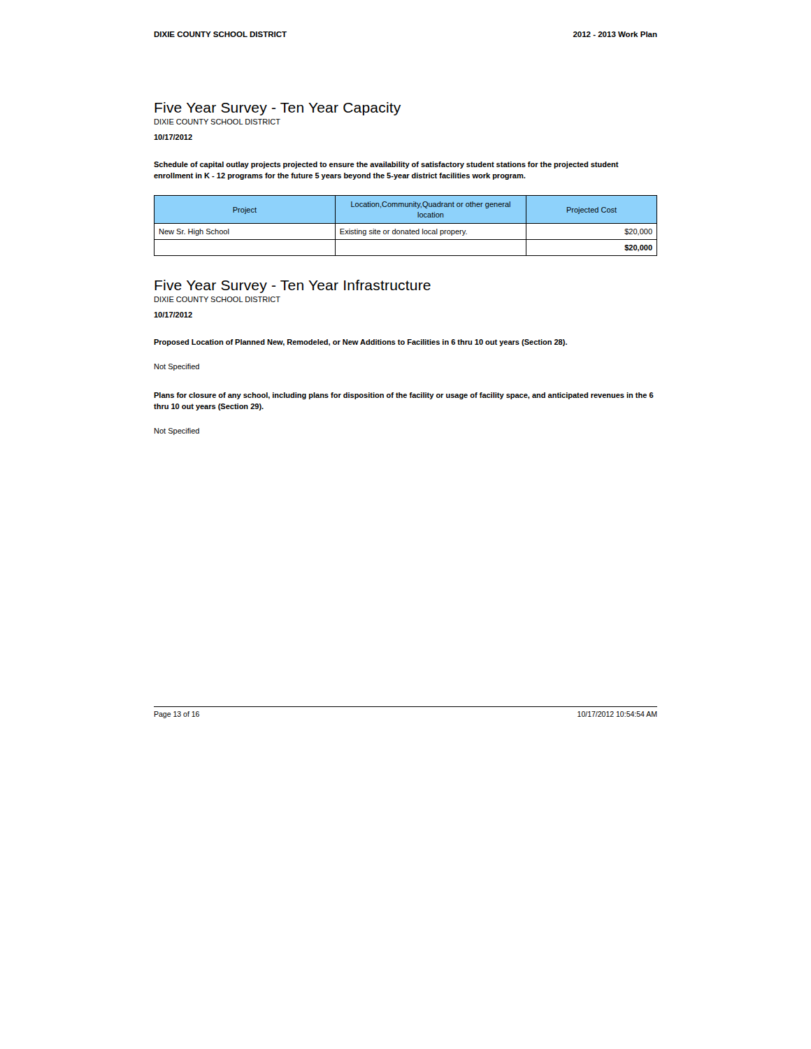DIXIE COUNTY SCHOOL DISTRICT
2012 - 2013 Work Plan
Five Year Survey - Ten Year Capacity
DIXIE COUNTY SCHOOL DISTRICT
10/17/2012
Schedule of capital outlay projects projected to ensure the availability of satisfactory student stations for the projected student enrollment in K - 12 programs for the future 5 years beyond the 5-year district facilities work program.
| Project | Location,Community,Quadrant or other general location | Projected Cost |
| --- | --- | --- |
| New Sr. High School | Existing site or donated local propery. | $20,000 |
| | | $20,000 |
Five Year Survey - Ten Year Infrastructure
DIXIE COUNTY SCHOOL DISTRICT
10/17/2012
Proposed Location of Planned New, Remodeled, or New Additions to Facilities in 6 thru 10 out years (Section 28).
Not Specified
Plans for closure of any school, including plans for disposition of the facility or usage of facility space, and anticipated revenues in the 6 thru 10 out years (Section 29).
Not Specified
Page 13 of 16
10/17/2012 10:54:54 AM